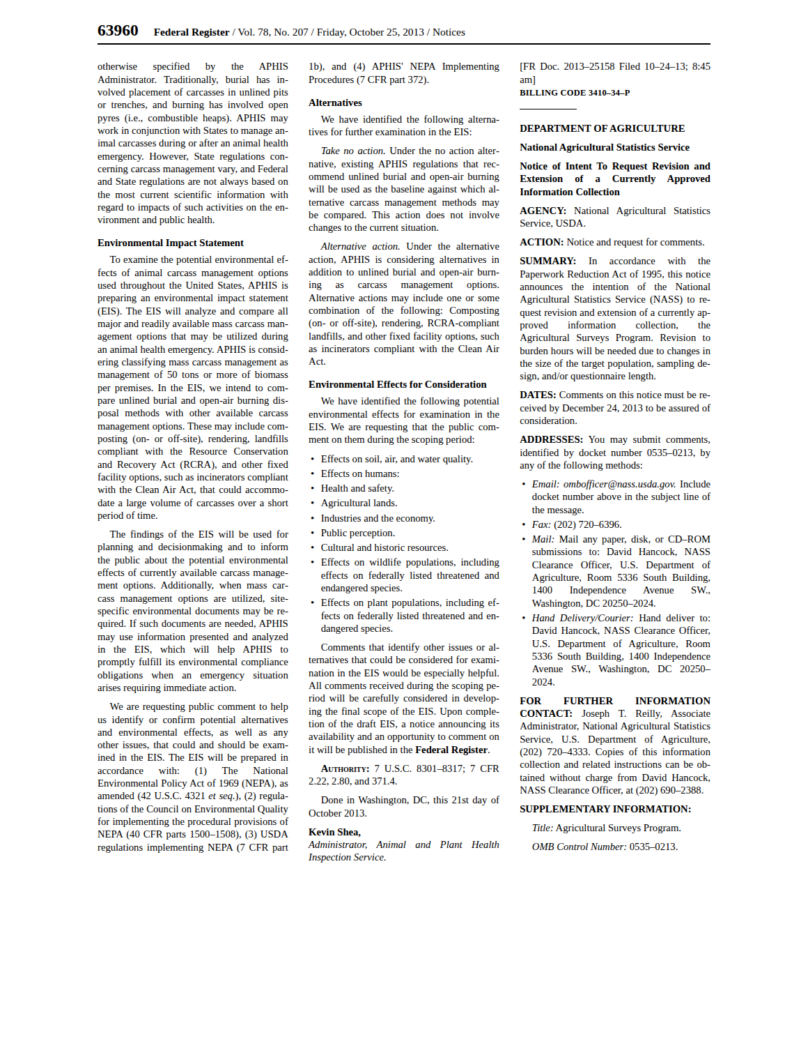63960
Federal Register / Vol. 78, No. 207 / Friday, October 25, 2013 / Notices
otherwise specified by the APHIS Administrator. Traditionally, burial has involved placement of carcasses in unlined pits or trenches, and burning has involved open pyres (i.e., combustible heaps). APHIS may work in conjunction with States to manage animal carcasses during or after an animal health emergency. However, State regulations concerning carcass management vary, and Federal and State regulations are not always based on the most current scientific information with regard to impacts of such activities on the environment and public health.
Environmental Impact Statement
To examine the potential environmental effects of animal carcass management options used throughout the United States, APHIS is preparing an environmental impact statement (EIS). The EIS will analyze and compare all major and readily available mass carcass management options that may be utilized during an animal health emergency. APHIS is considering classifying mass carcass management as management of 50 tons or more of biomass per premises. In the EIS, we intend to compare unlined burial and open-air burning disposal methods with other available carcass management options. These may include composting (on- or off-site), rendering, landfills compliant with the Resource Conservation and Recovery Act (RCRA), and other fixed facility options, such as incinerators compliant with the Clean Air Act, that could accommodate a large volume of carcasses over a short period of time.
The findings of the EIS will be used for planning and decisionmaking and to inform the public about the potential environmental effects of currently available carcass management options. Additionally, when mass carcass management options are utilized, site-specific environmental documents may be required. If such documents are needed, APHIS may use information presented and analyzed in the EIS, which will help APHIS to promptly fulfill its environmental compliance obligations when an emergency situation arises requiring immediate action.
We are requesting public comment to help us identify or confirm potential alternatives and environmental effects, as well as any other issues, that could and should be examined in the EIS. The EIS will be prepared in accordance with: (1) The National Environmental Policy Act of 1969 (NEPA), as amended (42 U.S.C. 4321 et seq.), (2) regulations of the Council on Environmental Quality for implementing the procedural provisions of NEPA (40 CFR parts 1500–1508), (3) USDA regulations implementing NEPA (7 CFR part 1b), and (4) APHIS' NEPA Implementing Procedures (7 CFR part 372).
Alternatives
We have identified the following alternatives for further examination in the EIS:
Take no action. Under the no action alternative, existing APHIS regulations that recommend unlined burial and open-air burning will be used as the baseline against which alternative carcass management methods may be compared. This action does not involve changes to the current situation.
Alternative action. Under the alternative action, APHIS is considering alternatives in addition to unlined burial and open-air burning as carcass management options. Alternative actions may include one or some combination of the following: Composting (on- or off-site), rendering, RCRA-compliant landfills, and other fixed facility options, such as incinerators compliant with the Clean Air Act.
Environmental Effects for Consideration
We have identified the following potential environmental effects for examination in the EIS. We are requesting that the public comment on them during the scoping period:
Effects on soil, air, and water quality.
Effects on humans:
Health and safety.
Agricultural lands.
Industries and the economy.
Public perception.
Cultural and historic resources.
Effects on wildlife populations, including effects on federally listed threatened and endangered species.
Effects on plant populations, including effects on federally listed threatened and endangered species.
Comments that identify other issues or alternatives that could be considered for examination in the EIS would be especially helpful. All comments received during the scoping period will be carefully considered in developing the final scope of the EIS. Upon completion of the draft EIS, a notice announcing its availability and an opportunity to comment on it will be published in the Federal Register.
Authority: 7 U.S.C. 8301–8317; 7 CFR 2.22, 2.80, and 371.4.
Done in Washington, DC, this 21st day of October 2013.
Kevin Shea,
Administrator, Animal and Plant Health Inspection Service.
[FR Doc. 2013–25158 Filed 10–24–13; 8:45 am]
BILLING CODE 3410–34–P
DEPARTMENT OF AGRICULTURE
National Agricultural Statistics Service
Notice of Intent To Request Revision and Extension of a Currently Approved Information Collection
AGENCY: National Agricultural Statistics Service, USDA.
ACTION: Notice and request for comments.
SUMMARY: In accordance with the Paperwork Reduction Act of 1995, this notice announces the intention of the National Agricultural Statistics Service (NASS) to request revision and extension of a currently approved information collection, the Agricultural Surveys Program. Revision to burden hours will be needed due to changes in the size of the target population, sampling design, and/or questionnaire length.
DATES: Comments on this notice must be received by December 24, 2013 to be assured of consideration.
ADDRESSES: You may submit comments, identified by docket number 0535–0213, by any of the following methods:
Email: ombofficer@nass.usda.gov. Include docket number above in the subject line of the message.
Fax: (202) 720–6396.
Mail: Mail any paper, disk, or CD–ROM submissions to: David Hancock, NASS Clearance Officer, U.S. Department of Agriculture, Room 5336 South Building, 1400 Independence Avenue SW., Washington, DC 20250–2024.
Hand Delivery/Courier: Hand deliver to: David Hancock, NASS Clearance Officer, U.S. Department of Agriculture, Room 5336 South Building, 1400 Independence Avenue SW., Washington, DC 20250–2024.
FOR FURTHER INFORMATION CONTACT: Joseph T. Reilly, Associate Administrator, National Agricultural Statistics Service, U.S. Department of Agriculture, (202) 720–4333. Copies of this information collection and related instructions can be obtained without charge from David Hancock, NASS Clearance Officer, at (202) 690–2388.
SUPPLEMENTARY INFORMATION:
Title: Agricultural Surveys Program.
OMB Control Number: 0535–0213.